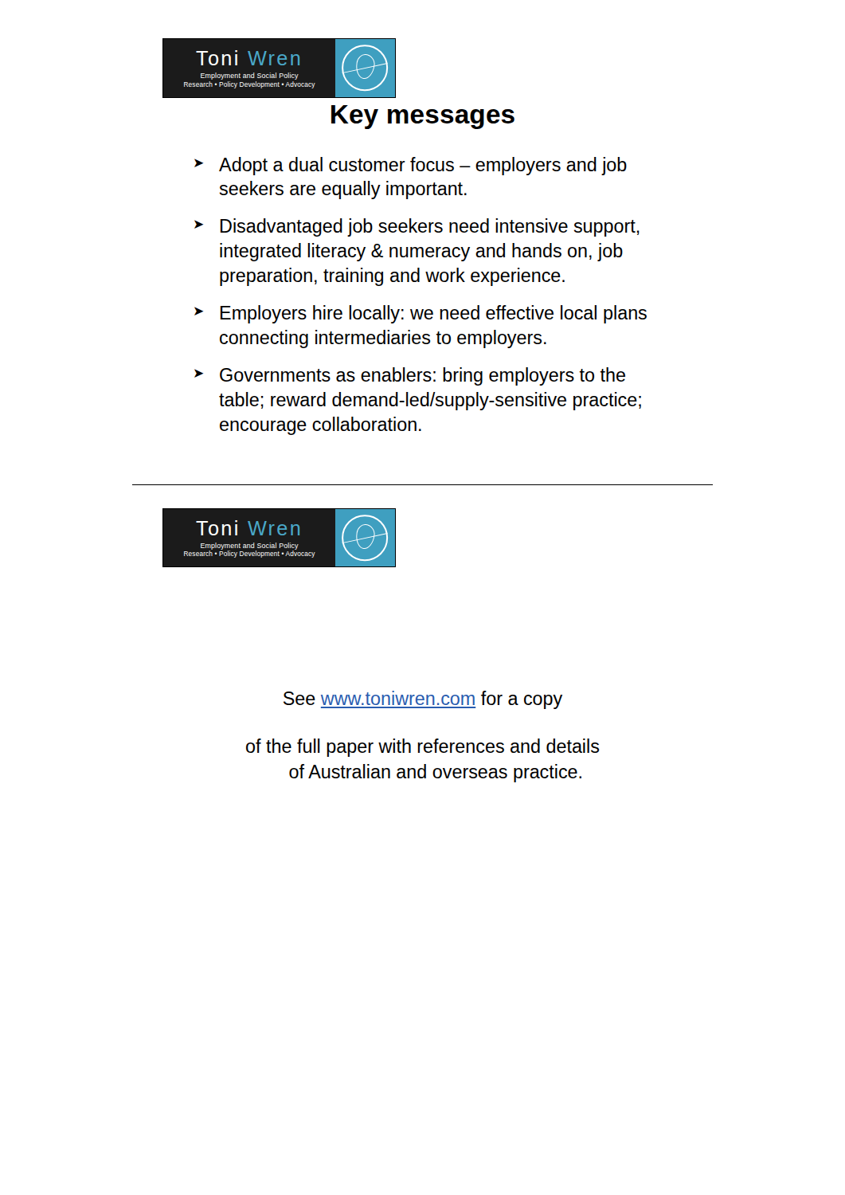Toni Wren
Employment and Social Policy
Research • Policy Development • Advocacy
Key messages
Adopt a dual customer focus – employers and job seekers are equally important.
Disadvantaged job seekers need intensive support, integrated literacy & numeracy and hands on, job preparation, training and work experience.
Employers hire locally: we need effective local plans connecting intermediaries to employers.
Governments as enablers: bring employers to the table; reward demand-led/supply-sensitive practice; encourage collaboration.
Toni Wren
Employment and Social Policy
Research • Policy Development • Advocacy
See www.toniwren.com for a copy
of the full paper with references and details of Australian and overseas practice.